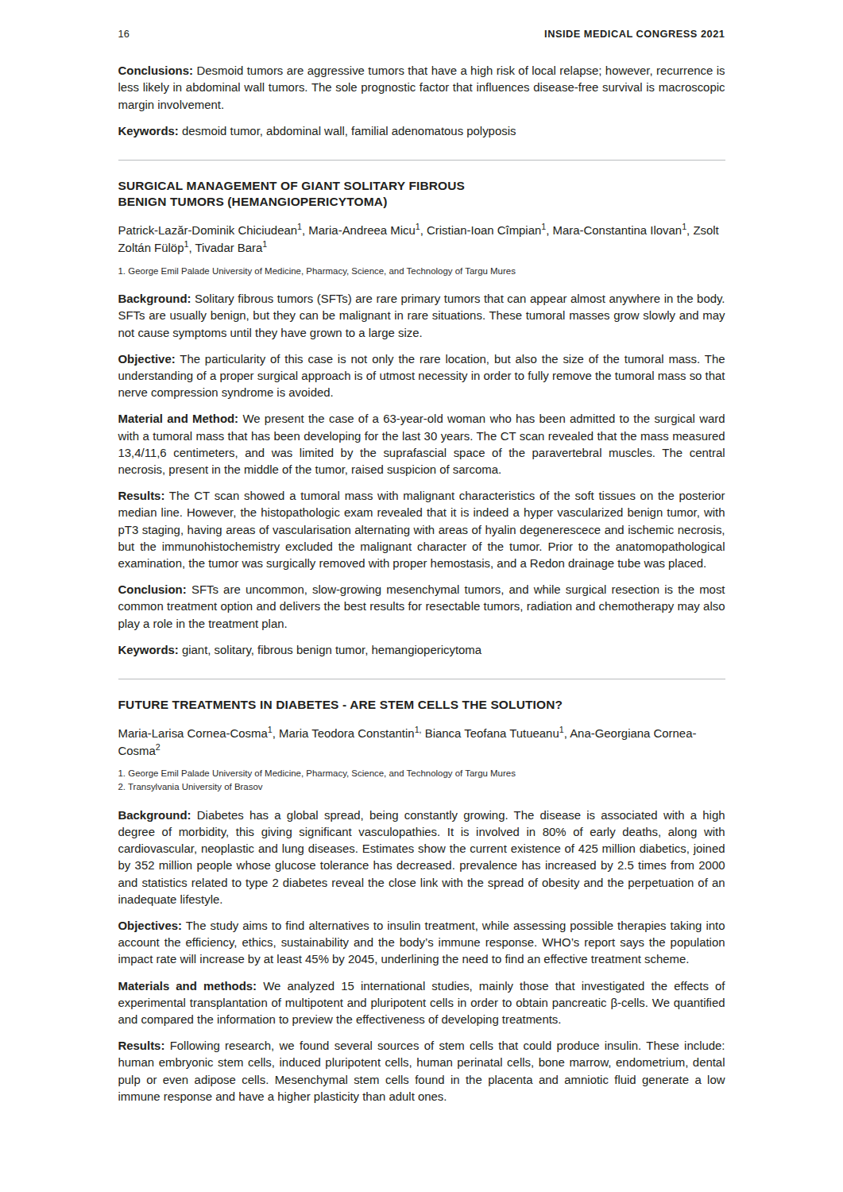16 Inside Medical Congress 2021
Conclusions: Desmoid tumors are aggressive tumors that have a high risk of local relapse; however, recurrence is less likely in abdominal wall tumors. The sole prognostic factor that influences disease-free survival is macroscopic margin involvement.
Keywords: desmoid tumor, abdominal wall, familial adenomatous polyposis
Surgical management of giant solitary fibrous
benign tumors (hemangiopericytoma)
Patrick-Lazăr-Dominik Chiciudean1, Maria-Andreea Micu1, Cristian-Ioan Cîmpian1, Mara-Constantina Ilovan1, Zsolt Zoltán Fülöp1, Tivadar Bara1
1. George Emil Palade University of Medicine, Pharmacy, Science, and Technology of Targu Mures
Background: Solitary fibrous tumors (SFTs) are rare primary tumors that can appear almost anywhere in the body. SFTs are usually benign, but they can be malignant in rare situations. These tumoral masses grow slowly and may not cause symptoms until they have grown to a large size.
Objective: The particularity of this case is not only the rare location, but also the size of the tumoral mass. The understanding of a proper surgical approach is of utmost necessity in order to fully remove the tumoral mass so that nerve compression syndrome is avoided.
Material and Method: We present the case of a 63-year-old woman who has been admitted to the surgical ward with a tumoral mass that has been developing for the last 30 years. The CT scan revealed that the mass measured 13,4/11,6 centimeters, and was limited by the suprafascial space of the paravertebral muscles. The central necrosis, present in the middle of the tumor, raised suspicion of sarcoma.
Results: The CT scan showed a tumoral mass with malignant characteristics of the soft tissues on the posterior median line. However, the histopathologic exam revealed that it is indeed a hyper vascularized benign tumor, with pT3 staging, having areas of vascularisation alternating with areas of hyalin degenerescece and ischemic necrosis, but the immunohistochemistry excluded the malignant character of the tumor. Prior to the anatomopathological examination, the tumor was surgically removed with proper hemostasis, and a Redon drainage tube was placed.
Conclusion: SFTs are uncommon, slow-growing mesenchymal tumors, and while surgical resection is the most common treatment option and delivers the best results for resectable tumors, radiation and chemotherapy may also play a role in the treatment plan.
Keywords: giant, solitary, fibrous benign tumor, hemangiopericytoma
Future treatments in diabetes - are stem cells the solution?
Maria-Larisa Cornea-Cosma1, Maria Teodora Constantin1, Bianca Teofana Tutueanu1, Ana-Georgiana Cornea-Cosma2
1. George Emil Palade University of Medicine, Pharmacy, Science, and Technology of Targu Mures
2. Transylvania University of Brasov
Background: Diabetes has a global spread, being constantly growing. The disease is associated with a high degree of morbidity, this giving significant vasculopathies. It is involved in 80% of early deaths, along with cardiovascular, neoplastic and lung diseases. Estimates show the current existence of 425 million diabetics, joined by 352 million people whose glucose tolerance has decreased. prevalence has increased by 2.5 times from 2000 and statistics related to type 2 diabetes reveal the close link with the spread of obesity and the perpetuation of an inadequate lifestyle.
Objectives: The study aims to find alternatives to insulin treatment, while assessing possible therapies taking into account the efficiency, ethics, sustainability and the body’s immune response. WHO’s report says the population impact rate will increase by at least 45% by 2045, underlining the need to find an effective treatment scheme.
Materials and methods: We analyzed 15 international studies, mainly those that investigated the effects of experimental transplantation of multipotent and pluripotent cells in order to obtain pancreatic β-cells. We quantified and compared the information to preview the effectiveness of developing treatments.
Results: Following research, we found several sources of stem cells that could produce insulin. These include: human embryonic stem cells, induced pluripotent cells, human perinatal cells, bone marrow, endometrium, dental pulp or even adipose cells. Mesenchymal stem cells found in the placenta and amniotic fluid generate a low immune response and have a higher plasticity than adult ones.